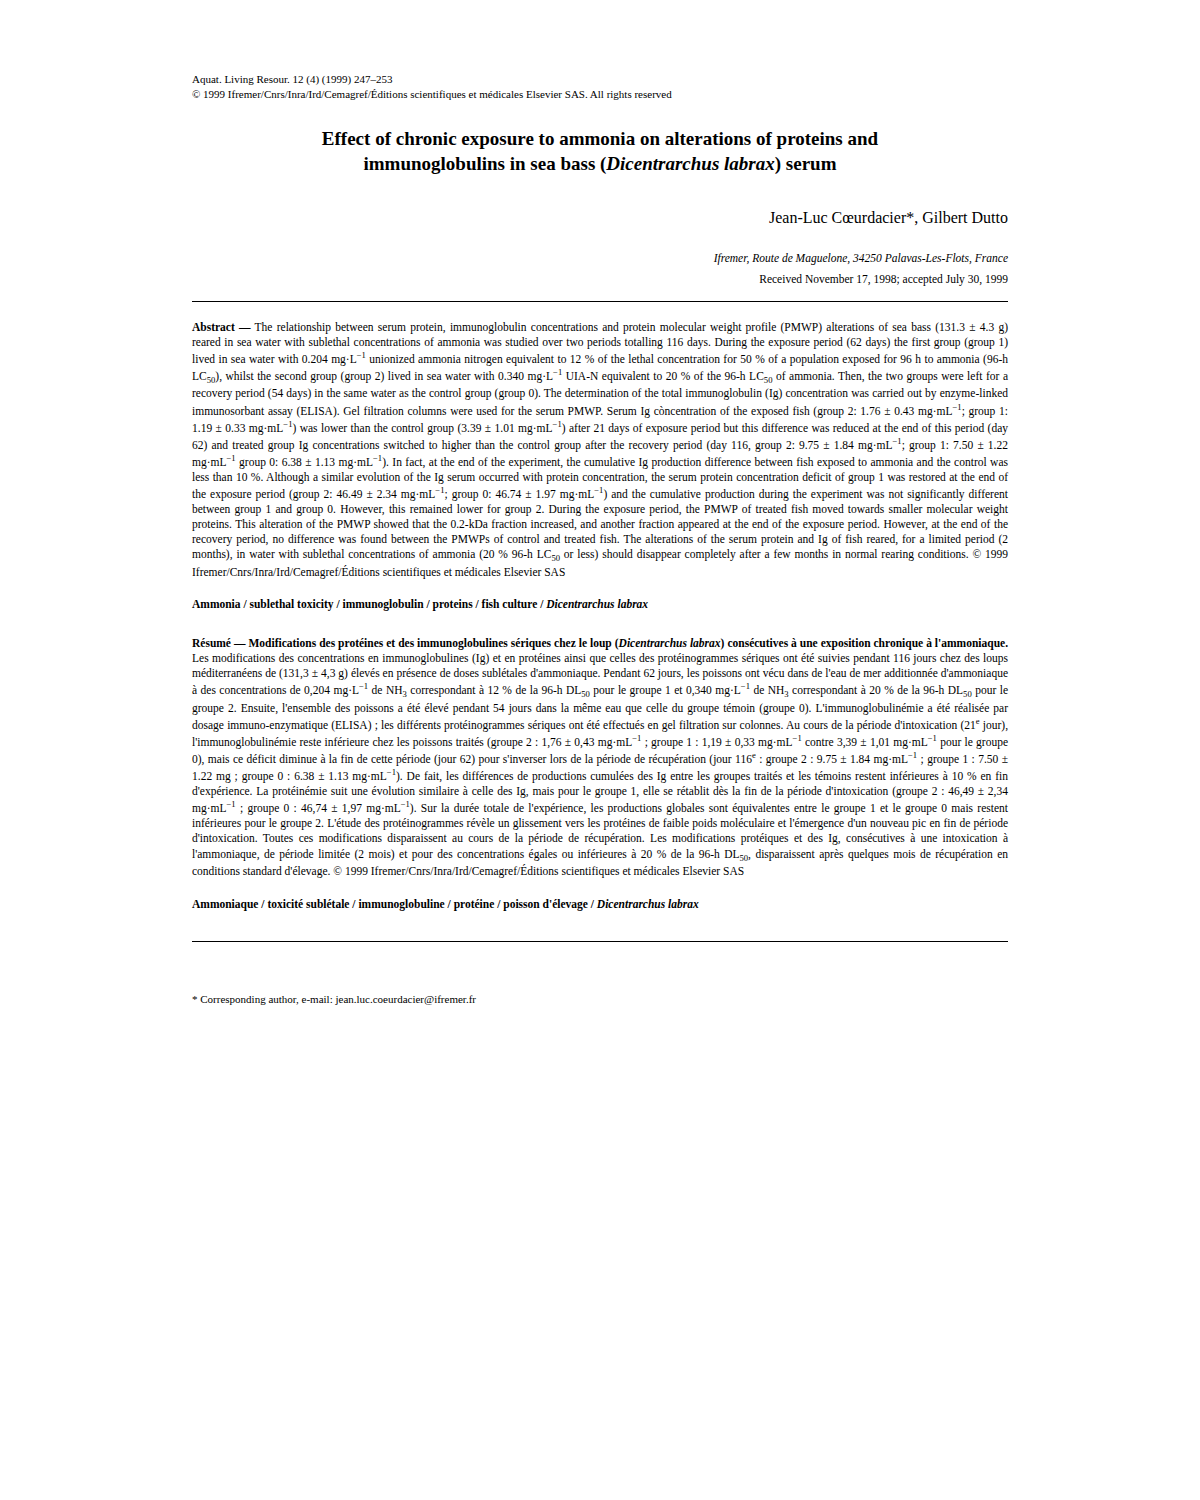Aquat. Living Resour. 12 (4) (1999) 247–253
© 1999 Ifremer/Cnrs/Inra/Ird/Cemagref/Éditions scientifiques et médicales Elsevier SAS. All rights reserved
Effect of chronic exposure to ammonia on alterations of proteins and
immunoglobulins in sea bass (Dicentrarchus labrax) serum
Jean-Luc Cœurdacier*, Gilbert Dutto
Ifremer, Route de Maguelone, 34250 Palavas-Les-Flots, France
Received November 17, 1998; accepted July 30, 1999
Abstract — The relationship between serum protein, immunoglobulin concentrations and protein molecular weight profile (PMWP) alterations of sea bass (131.3 ± 4.3 g) reared in sea water with sublethal concentrations of ammonia was studied over two periods totalling 116 days. During the exposure period (62 days) the first group (group 1) lived in sea water with 0.204 mg·L−1 unionized ammonia nitrogen equivalent to 12 % of the lethal concentration for 50 % of a population exposed for 96 h to ammonia (96-h LC50), whilst the second group (group 2) lived in sea water with 0.340 mg·L−1 UIA-N equivalent to 20 % of the 96-h LC50 of ammonia. Then, the two groups were left for a recovery period (54 days) in the same water as the control group (group 0). The determination of the total immunoglobulin (Ig) concentration was carried out by enzyme-linked immunosorbant assay (ELISA). Gel filtration columns were used for the serum PMWP. Serum Ig còncentration of the exposed fish (group 2: 1.76 ± 0.43 mg·mL−1; group 1: 1.19 ± 0.33 mg·mL−1) was lower than the control group (3.39 ± 1.01 mg·mL−1) after 21 days of exposure period but this difference was reduced at the end of this period (day 62) and treated group Ig concentrations switched to higher than the control group after the recovery period (day 116, group 2: 9.75 ± 1.84 mg·mL−1; group 1: 7.50 ± 1.22 mg·mL−1 group 0: 6.38 ± 1.13 mg·mL−1). In fact, at the end of the experiment, the cumulative Ig production difference between fish exposed to ammonia and the control was less than 10 %. Although a similar evolution of the Ig serum occurred with protein concentration, the serum protein concentration deficit of group 1 was restored at the end of the exposure period (group 2: 46.49 ± 2.34 mg·mL−1; group 0: 46.74 ± 1.97 mg·mL−1) and the cumulative production during the experiment was not significantly different between group 1 and group 0. However, this remained lower for group 2. During the exposure period, the PMWP of treated fish moved towards smaller molecular weight proteins. This alteration of the PMWP showed that the 0.2-kDa fraction increased, and another fraction appeared at the end of the exposure period. However, at the end of the recovery period, no difference was found between the PMWPs of control and treated fish. The alterations of the serum protein and Ig of fish reared, for a limited period (2 months), in water with sublethal concentrations of ammonia (20 % 96-h LC50 or less) should disappear completely after a few months in normal rearing conditions. © 1999 Ifremer/Cnrs/Inra/Ird/Cemagref/Éditions scientifiques et médicales Elsevier SAS
Ammonia / sublethal toxicity / immunoglobulin / proteins / fish culture / Dicentrarchus labrax
Résumé — Modifications des protéines et des immunoglobulines sériques chez le loup (Dicentrarchus labrax) consécutives à une exposition chronique à l'ammoniaque. Les modifications des concentrations en immunoglobulines (Ig) et en protéines ainsi que celles des protéinogrammes sériques ont été suivies pendant 116 jours chez des loups méditerranéens de (131,3 ± 4,3 g) élevés en présence de doses sublétales d'ammoniaque. Pendant 62 jours, les poissons ont vécu dans de l'eau de mer additionnée d'ammoniaque à des concentrations de 0,204 mg·L−1 de NH3 correspondant à 12 % de la 96-h DL50 pour le groupe 1 et 0,340 mg·L−1 de NH3 correspondant à 20 % de la 96-h DL50 pour le groupe 2. Ensuite, l'ensemble des poissons a été élevé pendant 54 jours dans la même eau que celle du groupe témoin (groupe 0). L'immunoglobulinémie a été réalisée par dosage immuno-enzymatique (ELISA) ; les différents protéinogrammes sériques ont été effectués en gel filtration sur colonnes. Au cours de la période d'intoxication (21e jour), l'immunoglobulinémie reste inférieure chez les poissons traités (groupe 2 : 1,76 ± 0,43 mg·mL−1 ; groupe 1 : 1,19 ± 0,33 mg·mL−1 contre 3,39 ± 1,01 mg·mL−1 pour le groupe 0), mais ce déficit diminue à la fin de cette période (jour 62) pour s'inverser lors de la période de récupération (jour 116e : groupe 2 : 9.75 ± 1.84 mg·mL−1 ; groupe 1 : 7.50 ± 1.22 mg ; groupe 0 : 6.38 ± 1.13 mg·mL−1). De fait, les différences de productions cumulées des Ig entre les groupes traités et les témoins restent inférieures à 10 % en fin d'expérience. La protéinémie suit une évolution similaire à celle des Ig, mais pour le groupe 1, elle se rétablit dès la fin de la période d'intoxication (groupe 2 : 46,49 ± 2,34 mg·mL−1 ; groupe 0 : 46,74 ± 1,97 mg·mL−1). Sur la durée totale de l'expérience, les productions globales sont équivalentes entre le groupe 1 et le groupe 0 mais restent inférieures pour le groupe 2. L'étude des protéinogrammes révèle un glissement vers les protéines de faible poids moléculaire et l'émergence d'un nouveau pic en fin de période d'intoxication. Toutes ces modifications disparaissent au cours de la période de récupération. Les modifications protéiques et des Ig, consécutives à une intoxication à l'ammoniaque, de période limitée (2 mois) et pour des concentrations égales ou inférieures à 20 % de la 96-h DL50, disparaissent après quelques mois de récupération en conditions standard d'élevage. © 1999 Ifremer/Cnrs/Inra/Ird/Cemagref/Éditions scientifiques et médicales Elsevier SAS
Ammoniaque / toxicité sublétale / immunoglobuline / protéine / poisson d'élevage / Dicentrarchus labrax
* Corresponding author, e-mail: jean.luc.coeurdacier@ifremer.fr